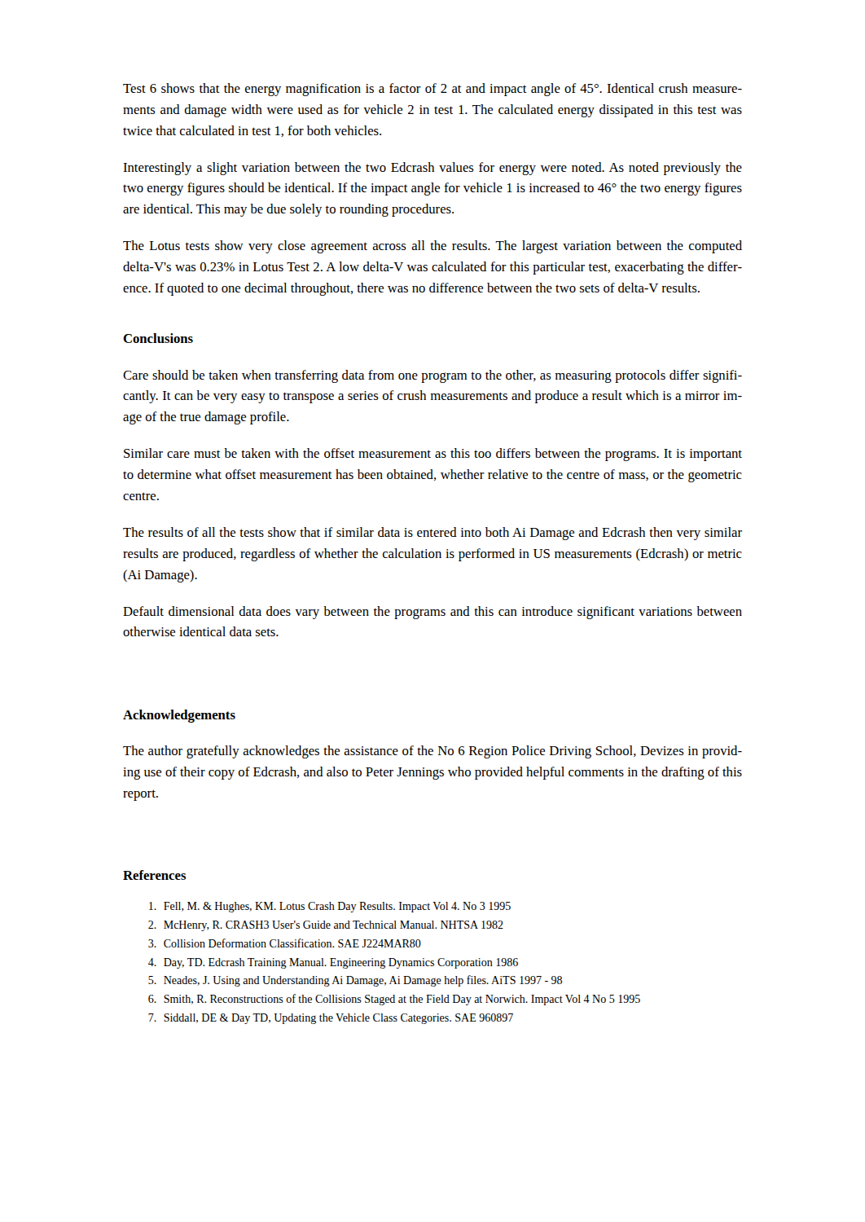Test 6 shows that the energy magnification is a factor of 2 at and impact angle of 45°. Identical crush measurements and damage width were used as for vehicle 2 in test 1. The calculated energy dissipated in this test was twice that calculated in test 1, for both vehicles.
Interestingly a slight variation between the two Edcrash values for energy were noted. As noted previously the two energy figures should be identical. If the impact angle for vehicle 1 is increased to 46° the two energy figures are identical. This may be due solely to rounding procedures.
The Lotus tests show very close agreement across all the results. The largest variation between the computed delta-V's was 0.23% in Lotus Test 2. A low delta-V was calculated for this particular test, exacerbating the difference. If quoted to one decimal throughout, there was no difference between the two sets of delta-V results.
Conclusions
Care should be taken when transferring data from one program to the other, as measuring protocols differ significantly. It can be very easy to transpose a series of crush measurements and produce a result which is a mirror image of the true damage profile.
Similar care must be taken with the offset measurement as this too differs between the programs. It is important to determine what offset measurement has been obtained, whether relative to the centre of mass, or the geometric centre.
The results of all the tests show that if similar data is entered into both Ai Damage and Edcrash then very similar results are produced, regardless of whether the calculation is performed in US measurements (Edcrash) or metric (Ai Damage).
Default dimensional data does vary between the programs and this can introduce significant variations between otherwise identical data sets.
Acknowledgements
The author gratefully acknowledges the assistance of the No 6 Region Police Driving School, Devizes in providing use of their copy of Edcrash, and also to Peter Jennings who provided helpful comments in the drafting of this report.
References
Fell, M. & Hughes, KM. Lotus Crash Day Results. Impact Vol 4. No 3 1995
McHenry, R. CRASH3 User's Guide and Technical Manual. NHTSA 1982
Collision Deformation Classification. SAE J224MAR80
Day, TD. Edcrash Training Manual. Engineering Dynamics Corporation 1986
Neades, J. Using and Understanding Ai Damage, Ai Damage help files. AiTS 1997 - 98
Smith, R. Reconstructions of the Collisions Staged at the Field Day at Norwich. Impact Vol 4 No 5 1995
Siddall, DE & Day TD, Updating the Vehicle Class Categories. SAE 960897